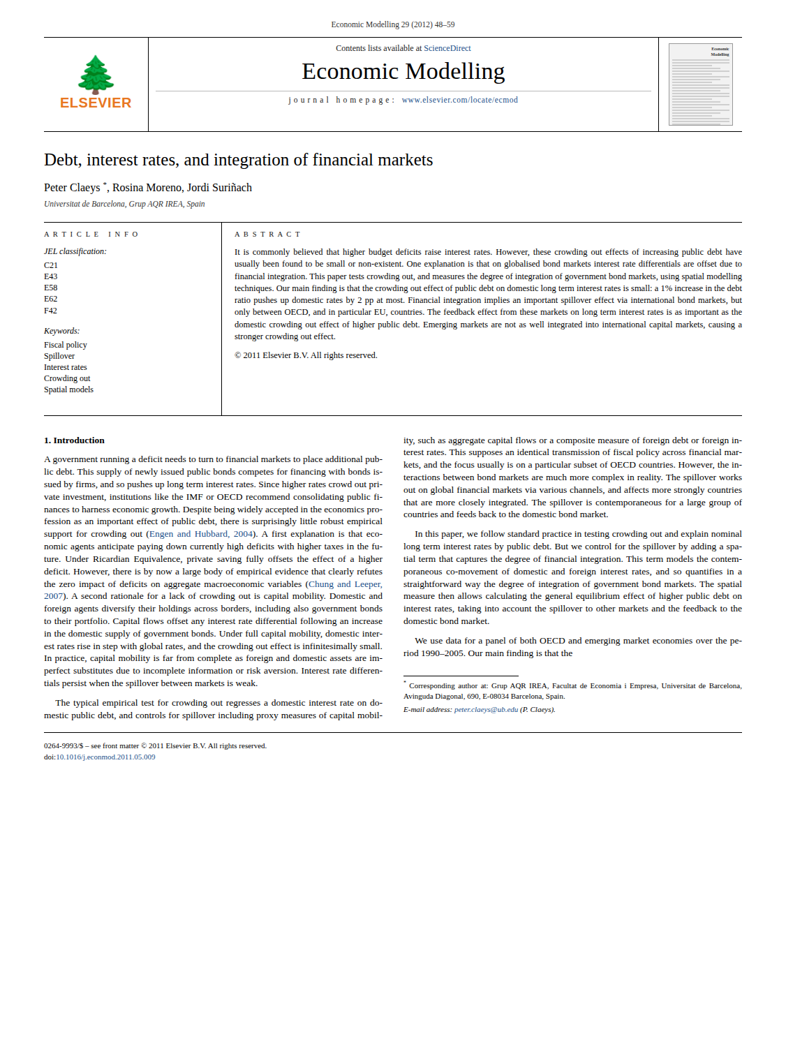Economic Modelling 29 (2012) 48–59
🌲
ELSEVIER
Contents lists available at ScienceDirect
Economic Modelling
j o u r n a l h o m e p a g e : www.elsevier.com/locate/ecmod
Economic
Modelling
Debt, interest rates, and integration of financial markets
Peter Claeys *, Rosina Moreno, Jordi Suriñach
Universitat de Barcelona, Grup AQR IREA, Spain
A R T I C L E I N F O
JEL classification:
C21
E43
E58
E62
F42
Keywords:
Fiscal policy
Spillover
Interest rates
Crowding out
Spatial models
A B S T R A C T
It is commonly believed that higher budget deficits raise interest rates. However, these crowding out effects of increasing public debt have usually been found to be small or non-existent. One explanation is that on globalised bond markets interest rate differentials are offset due to financial integration. This paper tests crowding out, and measures the degree of integration of government bond markets, using spatial modelling techniques. Our main finding is that the crowding out effect of public debt on domestic long term interest rates is small: a 1% increase in the debt ratio pushes up domestic rates by 2 pp at most. Financial integration implies an important spillover effect via international bond markets, but only between OECD, and in particular EU, countries. The feedback effect from these markets on long term interest rates is as important as the domestic crowding out effect of higher public debt. Emerging markets are not as well integrated into international capital markets, causing a stronger crowding out effect.
© 2011 Elsevier B.V. All rights reserved.
1. Introduction
A government running a deficit needs to turn to financial markets to place additional public debt. This supply of newly issued public bonds competes for financing with bonds issued by firms, and so pushes up long term interest rates. Since higher rates crowd out private investment, institutions like the IMF or OECD recommend consolidating public finances to harness economic growth. Despite being widely accepted in the economics profession as an important effect of public debt, there is surprisingly little robust empirical support for crowding out (Engen and Hubbard, 2004). A first explanation is that economic agents anticipate paying down currently high deficits with higher taxes in the future. Under Ricardian Equivalence, private saving fully offsets the effect of a higher deficit. However, there is by now a large body of empirical evidence that clearly refutes the zero impact of deficits on aggregate macroeconomic variables (Chung and Leeper, 2007). A second rationale for a lack of crowding out is capital mobility. Domestic and foreign agents diversify their holdings across borders, including also government bonds to their portfolio. Capital flows offset any interest rate differential following an increase in the domestic supply of government bonds. Under full capital mobility, domestic interest rates rise in step with global rates, and the crowding out effect is infinitesimally small. In practice, capital mobility is far from complete as foreign and domestic assets are imperfect substitutes due to incomplete information or risk aversion. Interest rate differentials persist when the spillover between markets is weak.
The typical empirical test for crowding out regresses a domestic interest rate on domestic public debt, and controls for spillover including proxy measures of capital mobility, such as aggregate capital flows or a composite measure of foreign debt or foreign interest rates. This supposes an identical transmission of fiscal policy across financial markets, and the focus usually is on a particular subset of OECD countries. However, the interactions between bond markets are much more complex in reality. The spillover works out on global financial markets via various channels, and affects more strongly countries that are more closely integrated. The spillover is contemporaneous for a large group of countries and feeds back to the domestic bond market.
In this paper, we follow standard practice in testing crowding out and explain nominal long term interest rates by public debt. But we control for the spillover by adding a spatial term that captures the degree of financial integration. This term models the contemporaneous co-movement of domestic and foreign interest rates, and so quantifies in a straightforward way the degree of integration of government bond markets. The spatial measure then allows calculating the general equilibrium effect of higher public debt on interest rates, taking into account the spillover to other markets and the feedback to the domestic bond market.
We use data for a panel of both OECD and emerging market economies over the period 1990–2005. Our main finding is that the
* Corresponding author at: Grup AQR IREA, Facultat de Economia i Empresa, Universitat de Barcelona, Avinguda Diagonal, 690, E-08034 Barcelona, Spain.
E-mail address: peter.claeys@ub.edu (P. Claeys).
0264-9993/$ – see front matter © 2011 Elsevier B.V. All rights reserved.
doi:10.1016/j.econmod.2011.05.009